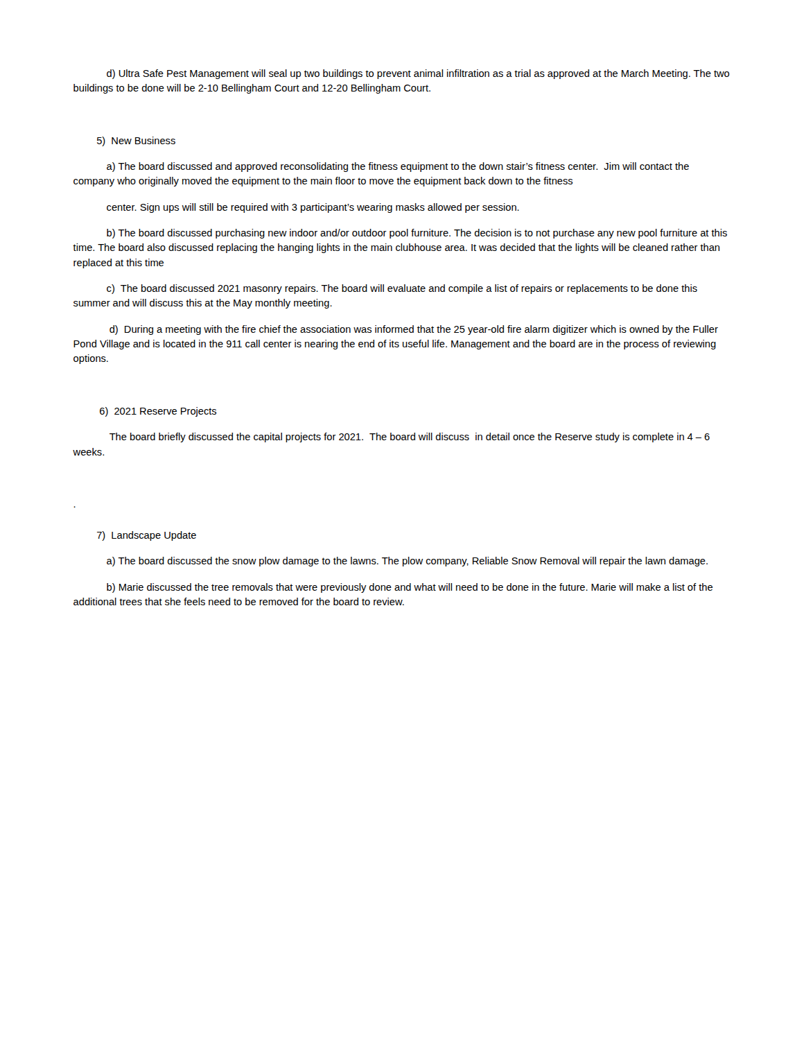d) Ultra Safe Pest Management will seal up two buildings to prevent animal infiltration as a trial as approved at the March Meeting. The two buildings to be done will be 2-10 Bellingham Court and 12-20 Bellingham Court.
5) New Business
a) The board discussed and approved reconsolidating the fitness equipment to the down stair’s fitness center. Jim will contact the company who originally moved the equipment to the main floor to move the equipment back down to the fitness
center. Sign ups will still be required with 3 participant’s wearing masks allowed per session.
b) The board discussed purchasing new indoor and/or outdoor pool furniture. The decision is to not purchase any new pool furniture at this time. The board also discussed replacing the hanging lights in the main clubhouse area. It was decided that the lights will be cleaned rather than replaced at this time
c) The board discussed 2021 masonry repairs. The board will evaluate and compile a list of repairs or replacements to be done this summer and will discuss this at the May monthly meeting.
d) During a meeting with the fire chief the association was informed that the 25 year-old fire alarm digitizer which is owned by the Fuller Pond Village and is located in the 911 call center is nearing the end of its useful life. Management and the board are in the process of reviewing options.
6) 2021 Reserve Projects
The board briefly discussed the capital projects for 2021. The board will discuss in detail once the Reserve study is complete in 4 – 6 weeks.
.
7) Landscape Update
a) The board discussed the snow plow damage to the lawns. The plow company, Reliable Snow Removal will repair the lawn damage.
b) Marie discussed the tree removals that were previously done and what will need to be done in the future. Marie will make a list of the additional trees that she feels need to be removed for the board to review.